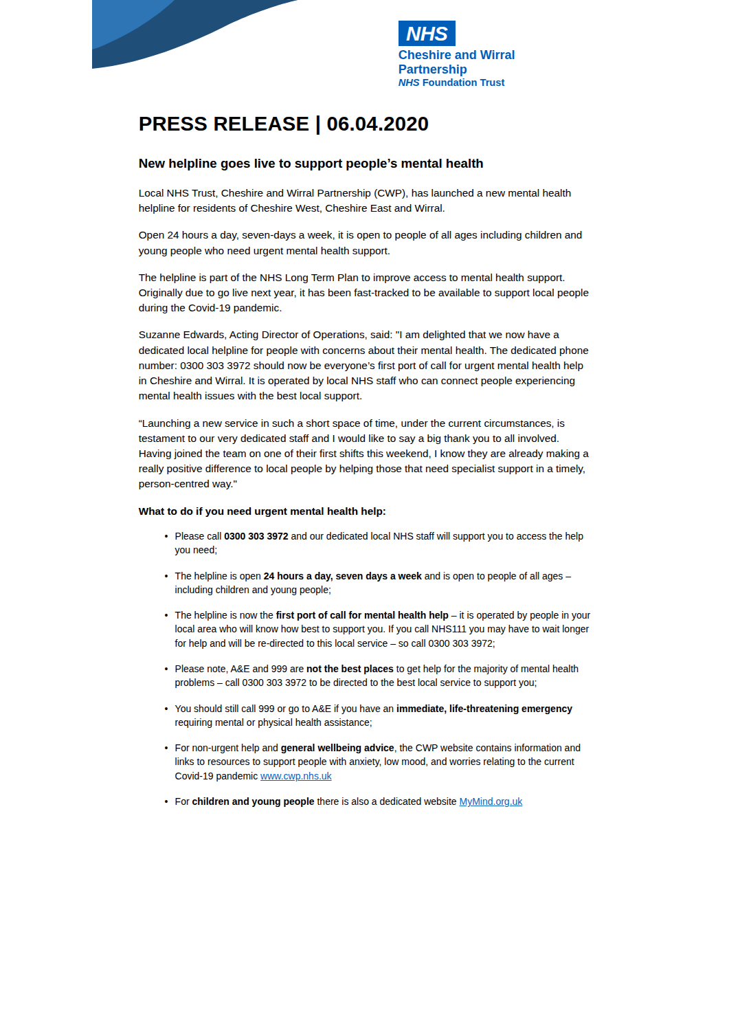NHS
Cheshire and Wirral
Partnership
NHS Foundation Trust
PRESS RELEASE | 06.04.2020
New helpline goes live to support people’s mental health
Local NHS Trust, Cheshire and Wirral Partnership (CWP), has launched a new mental health helpline for residents of Cheshire West, Cheshire East and Wirral.
Open 24 hours a day, seven-days a week, it is open to people of all ages including children and young people who need urgent mental health support.
The helpline is part of the NHS Long Term Plan to improve access to mental health support. Originally due to go live next year, it has been fast-tracked to be available to support local people during the Covid-19 pandemic.
Suzanne Edwards, Acting Director of Operations, said: "I am delighted that we now have a dedicated local helpline for people with concerns about their mental health. The dedicated phone number: 0300 303 3972 should now be everyone’s first port of call for urgent mental health help in Cheshire and Wirral. It is operated by local NHS staff who can connect people experiencing mental health issues with the best local support.
“Launching a new service in such a short space of time, under the current circumstances, is testament to our very dedicated staff and I would like to say a big thank you to all involved. Having joined the team on one of their first shifts this weekend, I know they are already making a really positive difference to local people by helping those that need specialist support in a timely, person-centred way."
What to do if you need urgent mental health help:
Please call 0300 303 3972 and our dedicated local NHS staff will support you to access the help you need;
The helpline is open 24 hours a day, seven days a week and is open to people of all ages – including children and young people;
The helpline is now the first port of call for mental health help – it is operated by people in your local area who will know how best to support you. If you call NHS111 you may have to wait longer for help and will be re-directed to this local service – so call 0300 303 3972;
Please note, A&E and 999 are not the best places to get help for the majority of mental health problems – call 0300 303 3972 to be directed to the best local service to support you;
You should still call 999 or go to A&E if you have an immediate, life-threatening emergency requiring mental or physical health assistance;
For non-urgent help and general wellbeing advice, the CWP website contains information and links to resources to support people with anxiety, low mood, and worries relating to the current Covid-19 pandemic www.cwp.nhs.uk
For children and young people there is also a dedicated website MyMind.org.uk